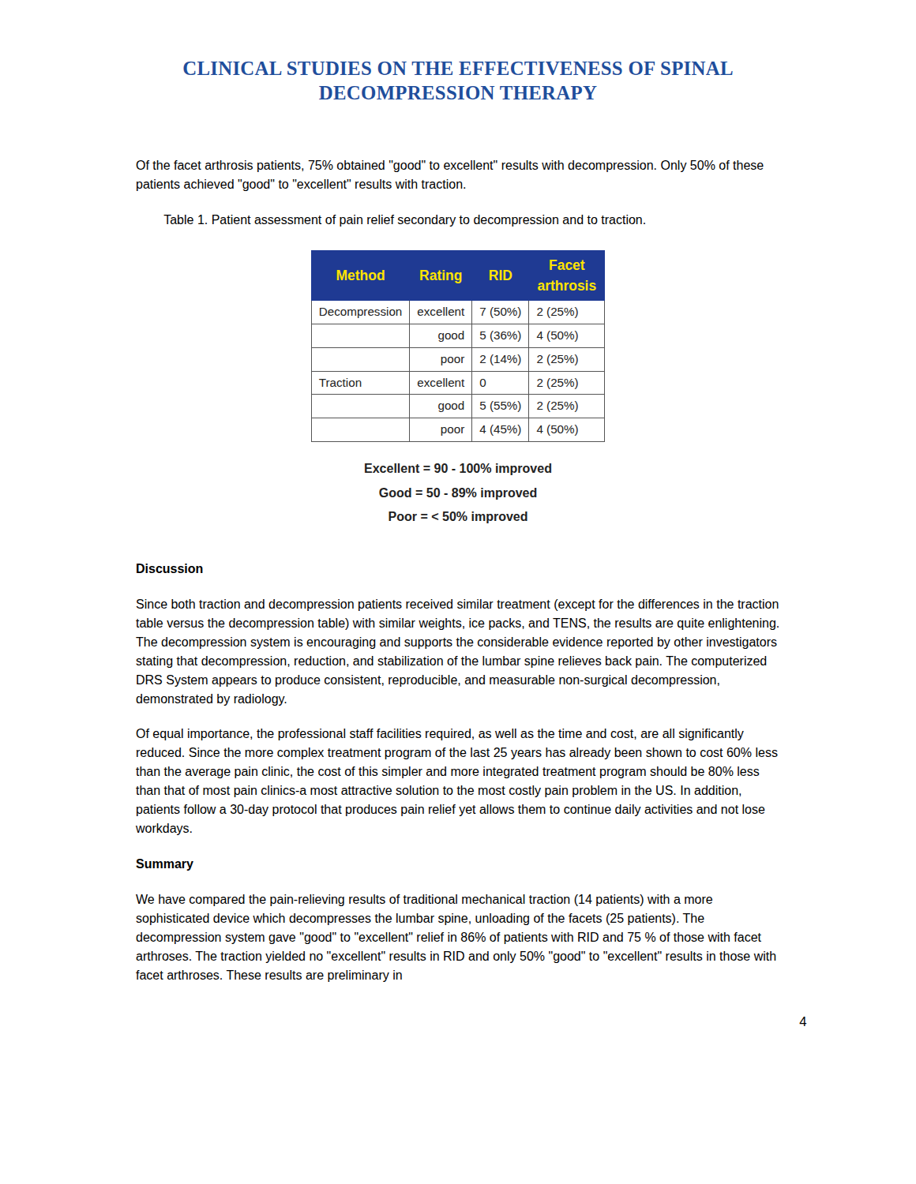CLINICAL STUDIES ON THE EFFECTIVENESS OF SPINAL
DECOMPRESSION THERAPY
Of the facet arthrosis patients, 75% obtained "good" to excellent" results with decompression. Only 50% of these patients achieved "good" to "excellent" results with traction.
Table 1. Patient assessment of pain relief secondary to decompression and to traction.
| Method | Rating | RID | Facet arthrosis |
| --- | --- | --- | --- |
| Decompression | excellent | 7 (50%) | 2 (25%) |
| | good | 5 (36%) | 4 (50%) |
| | poor | 2 (14%) | 2 (25%) |
| Traction | excellent | 0 | 2 (25%) |
| | good | 5 (55%) | 2 (25%) |
| | poor | 4 (45%) | 4 (50%) |
Excellent = 90 - 100% improved
Good = 50 - 89% improved
Poor = < 50% improved
Discussion
Since both traction and decompression patients received similar treatment (except for the differences in the traction table versus the decompression table) with similar weights, ice packs, and TENS, the results are quite enlightening. The decompression system is encouraging and supports the considerable evidence reported by other investigators stating that decompression, reduction, and stabilization of the lumbar spine relieves back pain. The computerized DRS System appears to produce consistent, reproducible, and measurable non-surgical decompression, demonstrated by radiology.
Of equal importance, the professional staff facilities required, as well as the time and cost, are all significantly reduced. Since the more complex treatment program of the last 25 years has already been shown to cost 60% less than the average pain clinic, the cost of this simpler and more integrated treatment program should be 80% less than that of most pain clinics-a most attractive solution to the most costly pain problem in the US. In addition, patients follow a 30-day protocol that produces pain relief yet allows them to continue daily activities and not lose workdays.
Summary
We have compared the pain-relieving results of traditional mechanical traction (14 patients) with a more sophisticated device which decompresses the lumbar spine, unloading of the facets (25 patients). The decompression system gave "good" to "excellent" relief in 86% of patients with RID and 75 % of those with facet arthroses. The traction yielded no "excellent" results in RID and only 50% "good" to "excellent" results in those with facet arthroses. These results are preliminary in
4